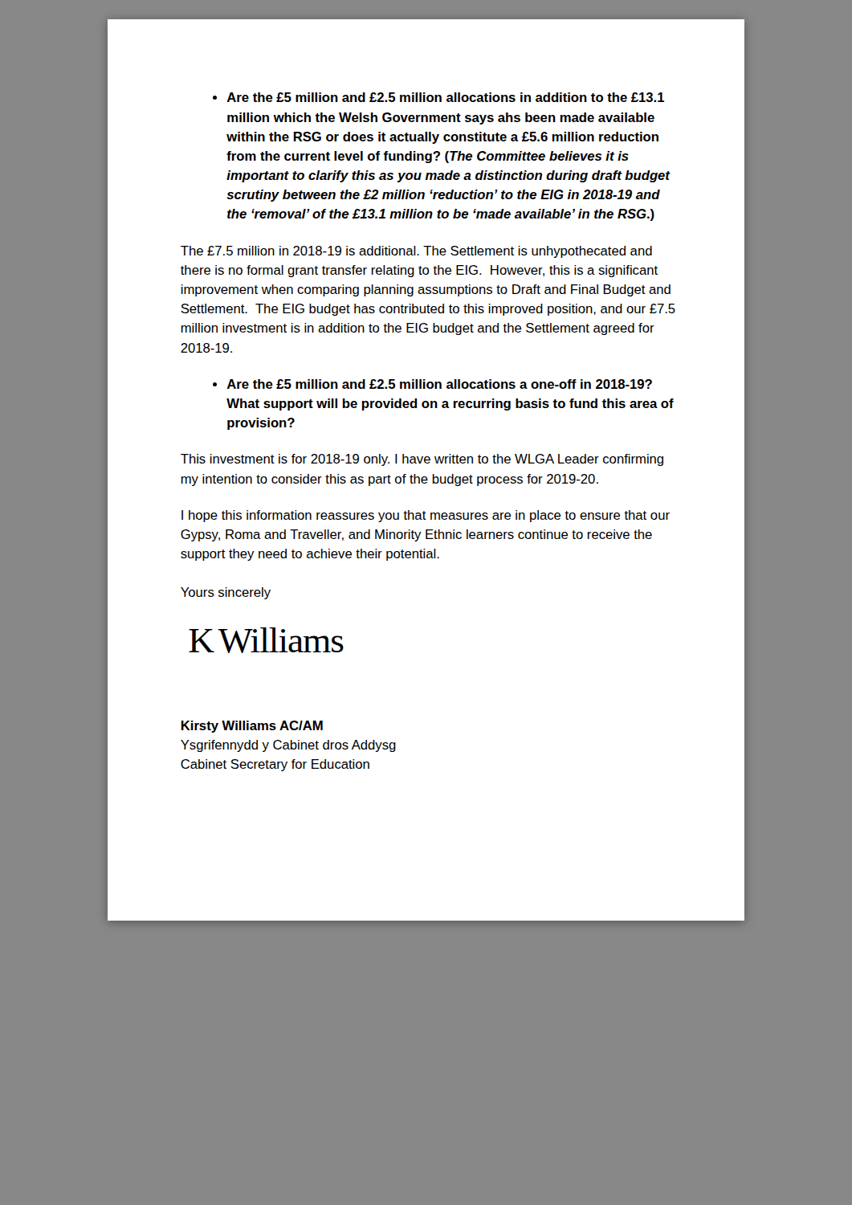Are the £5 million and £2.5 million allocations in addition to the £13.1 million which the Welsh Government says ahs been made available within the RSG or does it actually constitute a £5.6 million reduction from the current level of funding? (The Committee believes it is important to clarify this as you made a distinction during draft budget scrutiny between the £2 million ‘reduction’ to the EIG in 2018-19 and the ‘removal’ of the £13.1 million to be ‘made available’ in the RSG.)
The £7.5 million in 2018-19 is additional. The Settlement is unhypothecated and there is no formal grant transfer relating to the EIG. However, this is a significant improvement when comparing planning assumptions to Draft and Final Budget and Settlement. The EIG budget has contributed to this improved position, and our £7.5 million investment is in addition to the EIG budget and the Settlement agreed for 2018-19.
Are the £5 million and £2.5 million allocations a one-off in 2018-19? What support will be provided on a recurring basis to fund this area of provision?
This investment is for 2018-19 only. I have written to the WLGA Leader confirming my intention to consider this as part of the budget process for 2019-20.
I hope this information reassures you that measures are in place to ensure that our Gypsy, Roma and Traveller, and Minority Ethnic learners continue to receive the support they need to achieve their potential.
Yours sincerely
K  Williams
Kirsty Williams AC/AM
Ysgrifennydd y Cabinet dros Addysg
Cabinet Secretary for Education